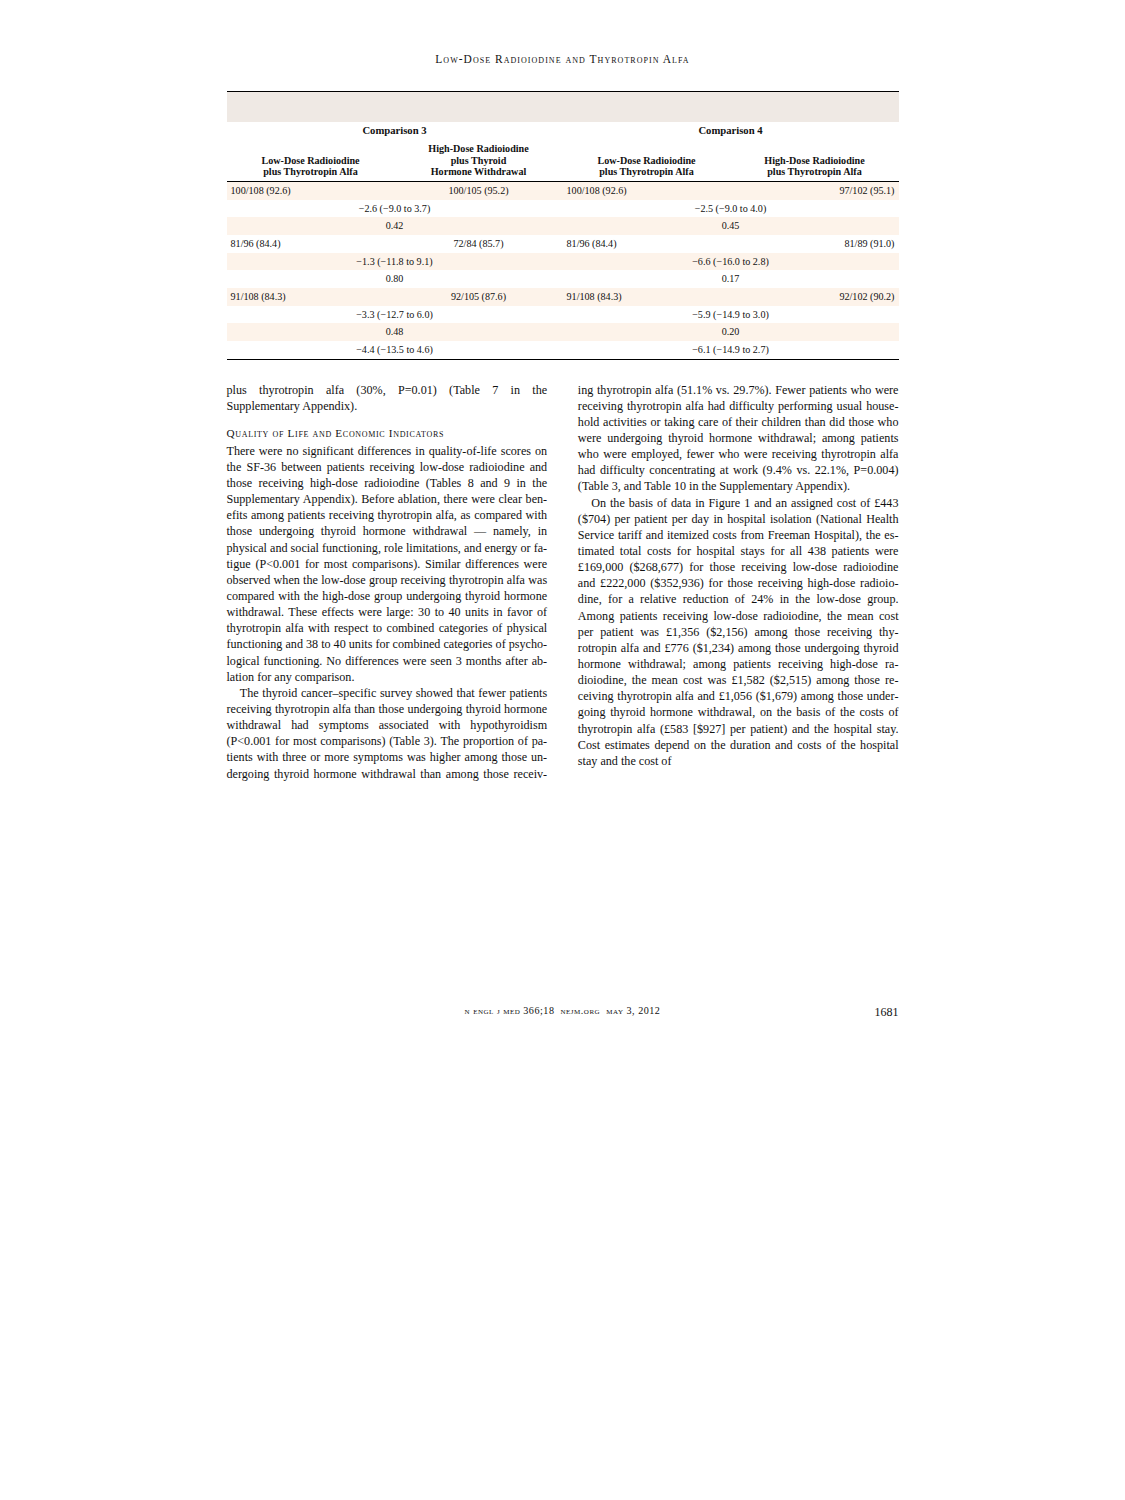Low-Dose Radioiodine and Thyrotropin Alfa
| Comparison 3 | Comparison 4 |
| Low-Dose Radioiodine plus Thyrotropin Alfa | High-Dose Radioiodine plus Thyroid Hormone Withdrawal | Low-Dose Radioiodine plus Thyrotropin Alfa | High-Dose Radioiodine plus Thyrotropin Alfa |
| 100/108 (92.6) | 100/105 (95.2) | 100/108 (92.6) | 97/102 (95.1) |
| −2.6 (−9.0 to 3.7) | −2.5 (−9.0 to 4.0) |
| 0.42 | 0.45 |
| 81/96 (84.4) | 72/84 (85.7) | 81/96 (84.4) | 81/89 (91.0) |
| −1.3 (−11.8 to 9.1) | −6.6 (−16.0 to 2.8) |
| 0.80 | 0.17 |
| 91/108 (84.3) | 92/105 (87.6) | 91/108 (84.3) | 92/102 (90.2) |
| −3.3 (−12.7 to 6.0) | −5.9 (−14.9 to 3.0) |
| 0.48 | 0.20 |
| −4.4 (−13.5 to 4.6) | −6.1 (−14.9 to 2.7) |
plus thyrotropin alfa (30%, P=0.01) (Table 7 in the Supplementary Appendix).
Quality of Life and Economic Indicators
There were no significant differences in quality-of-life scores on the SF-36 between patients receiving low-dose radioiodine and those receiving high-dose radioiodine (Tables 8 and 9 in the Supplementary Appendix). Before ablation, there were clear benefits among patients receiving thyrotropin alfa, as compared with those undergoing thyroid hormone withdrawal — namely, in physical and social functioning, role limitations, and energy or fatigue (P<0.001 for most comparisons). Similar differences were observed when the low-dose group receiving thyrotropin alfa was compared with the high-dose group undergoing thyroid hormone withdrawal. These effects were large: 30 to 40 units in favor of thyrotropin alfa with respect to combined categories of physical functioning and 38 to 40 units for combined categories of psychological functioning. No differences were seen 3 months after ablation for any comparison.
The thyroid cancer–specific survey showed that fewer patients receiving thyrotropin alfa than those undergoing thyroid hormone withdrawal had symptoms associated with hypothyroidism (P<0.001 for most comparisons) (Table 3). The proportion of patients with three or more symptoms was higher among those undergoing thyroid hormone withdrawal than among those receiving thyrotropin alfa (51.1% vs. 29.7%). Fewer patients who were receiving thyrotropin alfa had difficulty performing usual household activities or taking care of their children than did those who were undergoing thyroid hormone withdrawal; among patients who were employed, fewer who were receiving thyrotropin alfa had difficulty concentrating at work (9.4% vs. 22.1%, P=0.004) (Table 3, and Table 10 in the Supplementary Appendix).
On the basis of data in Figure 1 and an assigned cost of £443 ($704) per patient per day in hospital isolation (National Health Service tariff and itemized costs from Freeman Hospital), the estimated total costs for hospital stays for all 438 patients were £169,000 ($268,677) for those receiving low-dose radioiodine and £222,000 ($352,936) for those receiving high-dose radioiodine, for a relative reduction of 24% in the low-dose group. Among patients receiving low-dose radioiodine, the mean cost per patient was £1,356 ($2,156) among those receiving thyrotropin alfa and £776 ($1,234) among those undergoing thyroid hormone withdrawal; among patients receiving high-dose radioiodine, the mean cost was £1,582 ($2,515) among those receiving thyrotropin alfa and £1,056 ($1,679) among those undergoing thyroid hormone withdrawal, on the basis of the costs of thyrotropin alfa (£583 [$927] per patient) and the hospital stay. Cost estimates depend on the duration and costs of the hospital stay and the cost of
n engl j med 366;18 nejm.org may 3, 2012 1681